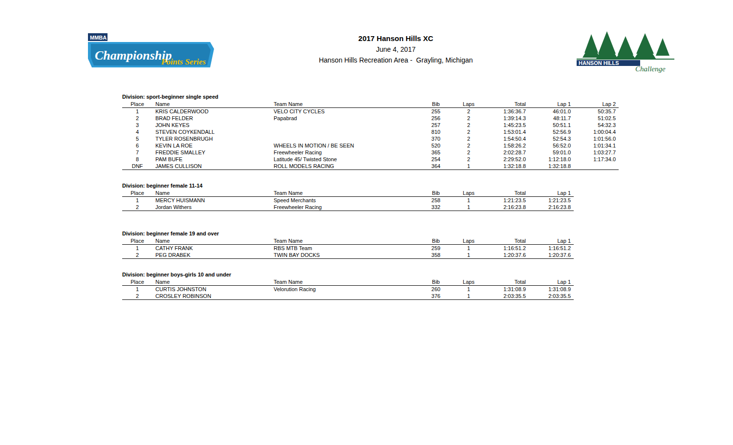MMBA Championship Points Series
2017 Hanson Hills XC
June 4, 2017
Hanson Hills Recreation Area - Grayling, Michigan
HANSON HILLS Challenge
Division: sport-beginner single speed
| Place | Name | Team Name | Bib | Laps | Total | Lap 1 | Lap 2 |
| --- | --- | --- | --- | --- | --- | --- | --- |
| 1 | KRIS CALDERWOOD | VELO CITY CYCLES | 255 | 2 | 1:36:36.7 | 46:01.0 | 50:35.7 |
| 2 | BRAD FELDER | Papabrad | 256 | 2 | 1:39:14.3 | 48:11.7 | 51:02.5 |
| 3 | JOHN KEYES | | 257 | 2 | 1:45:23.5 | 50:51.1 | 54:32.3 |
| 4 | STEVEN COYKENDALL | | 810 | 2 | 1:53:01.4 | 52:56.9 | 1:00:04.4 |
| 5 | TYLER ROSENBRUGH | | 370 | 2 | 1:54:50.4 | 52:54.3 | 1:01:56.0 |
| 6 | KEVIN LA ROE | WHEELS IN MOTION / BE SEEN | 520 | 2 | 1:58:26.2 | 56:52.0 | 1:01:34.1 |
| 7 | FREDDIE SMALLEY | Freewheeler Racing | 365 | 2 | 2:02:28.7 | 59:01.0 | 1:03:27.7 |
| 8 | PAM BUFE | Latitude 45/ Twisted Stone | 254 | 2 | 2:29:52.0 | 1:12:18.0 | 1:17:34.0 |
| DNF | JAMES CULLISON | ROLL MODELS RACING | 364 | 1 | 1:32:18.8 | 1:32:18.8 | |
Division: beginner female 11-14
| Place | Name | Team Name | Bib | Laps | Total | Lap 1 |
| --- | --- | --- | --- | --- | --- | --- |
| 1 | MERCY HUISMANN | Speed Merchants | 258 | 1 | 1:21:23.5 | 1:21:23.5 |
| 2 | Jordan Withers | Freewheeler Racing | 332 | 1 | 2:16:23.8 | 2:16:23.8 |
Division: beginner female 19 and over
| Place | Name | Team Name | Bib | Laps | Total | Lap 1 |
| --- | --- | --- | --- | --- | --- | --- |
| 1 | CATHY FRANK | RBS MTB Team | 259 | 1 | 1:16:51.2 | 1:16:51.2 |
| 2 | PEG DRABEK | TWIN BAY DOCKS | 358 | 1 | 1:20:37.6 | 1:20:37.6 |
Division: beginner boys-girls 10 and under
| Place | Name | Team Name | Bib | Laps | Total | Lap 1 |
| --- | --- | --- | --- | --- | --- | --- |
| 1 | CURTIS JOHNSTON | Velorution Racing | 260 | 1 | 1:31:08.9 | 1:31:08.9 |
| 2 | CROSLEY ROBINSON | | 376 | 1 | 2:03:35.5 | 2:03:35.5 |